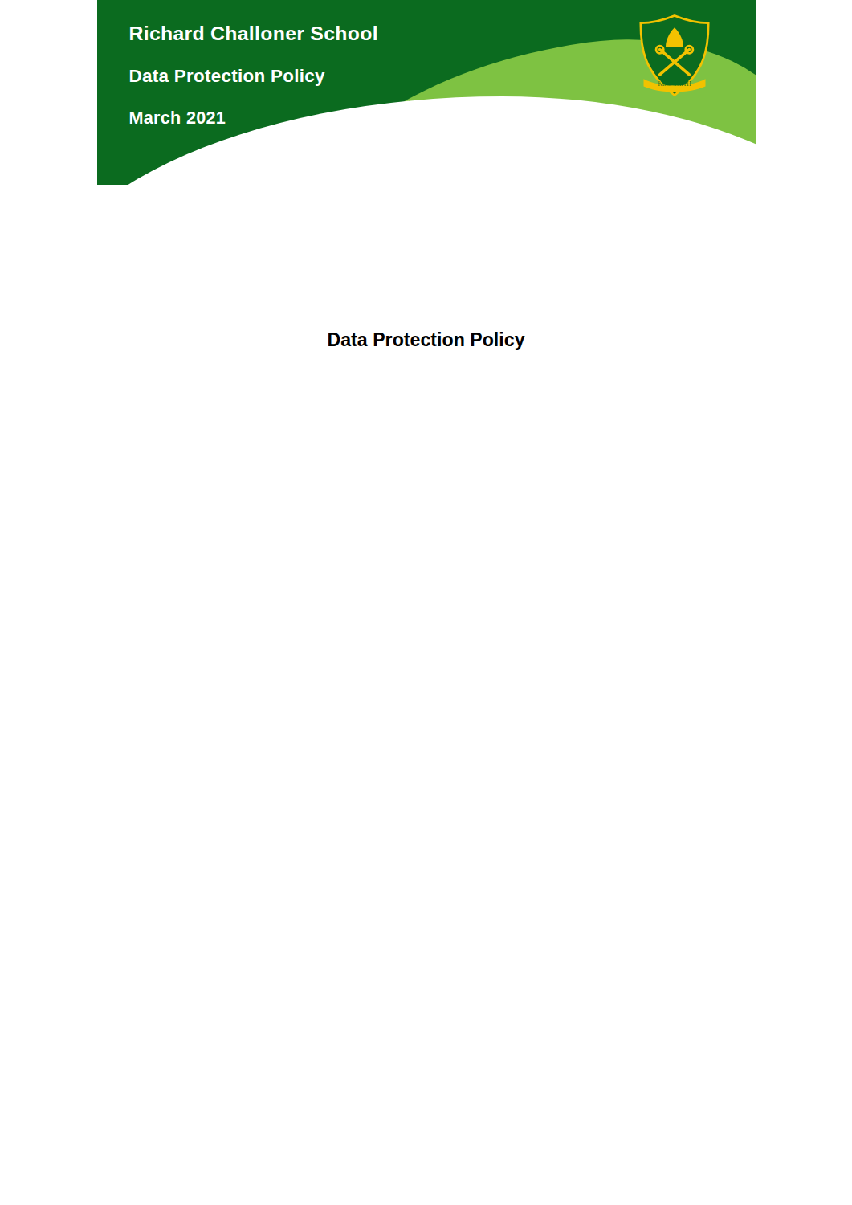KEEP FAITH
Richard Challoner School
Data Protection Policy
March 2021
Data Protection Policy